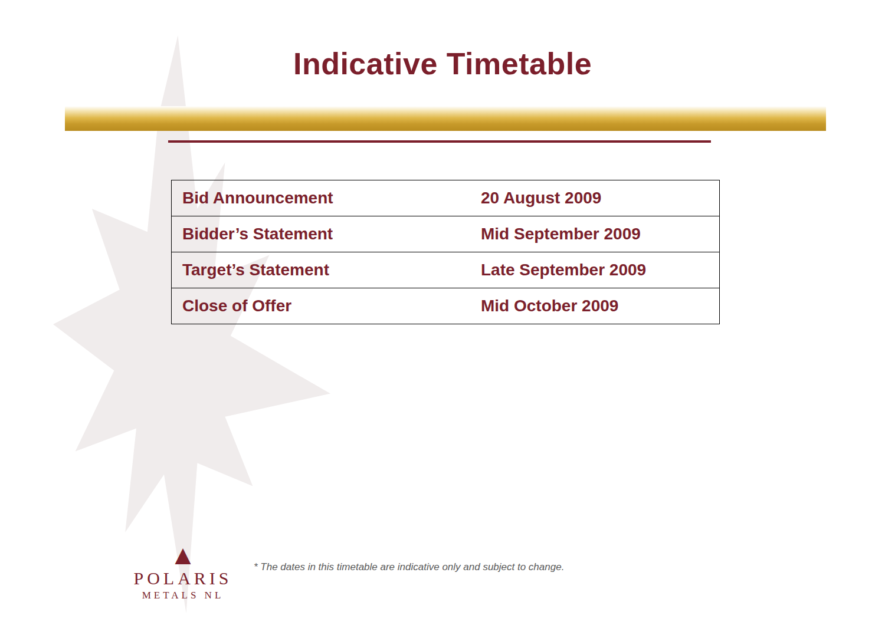Indicative Timetable
| Bid Announcement | 20 August 2009 |
| Bidder’s Statement | Mid September 2009 |
| Target’s Statement | Late September 2009 |
| Close of Offer | Mid October 2009 |
* The dates in this timetable are indicative only and subject to change.
▲
POLARIS
METALS NL